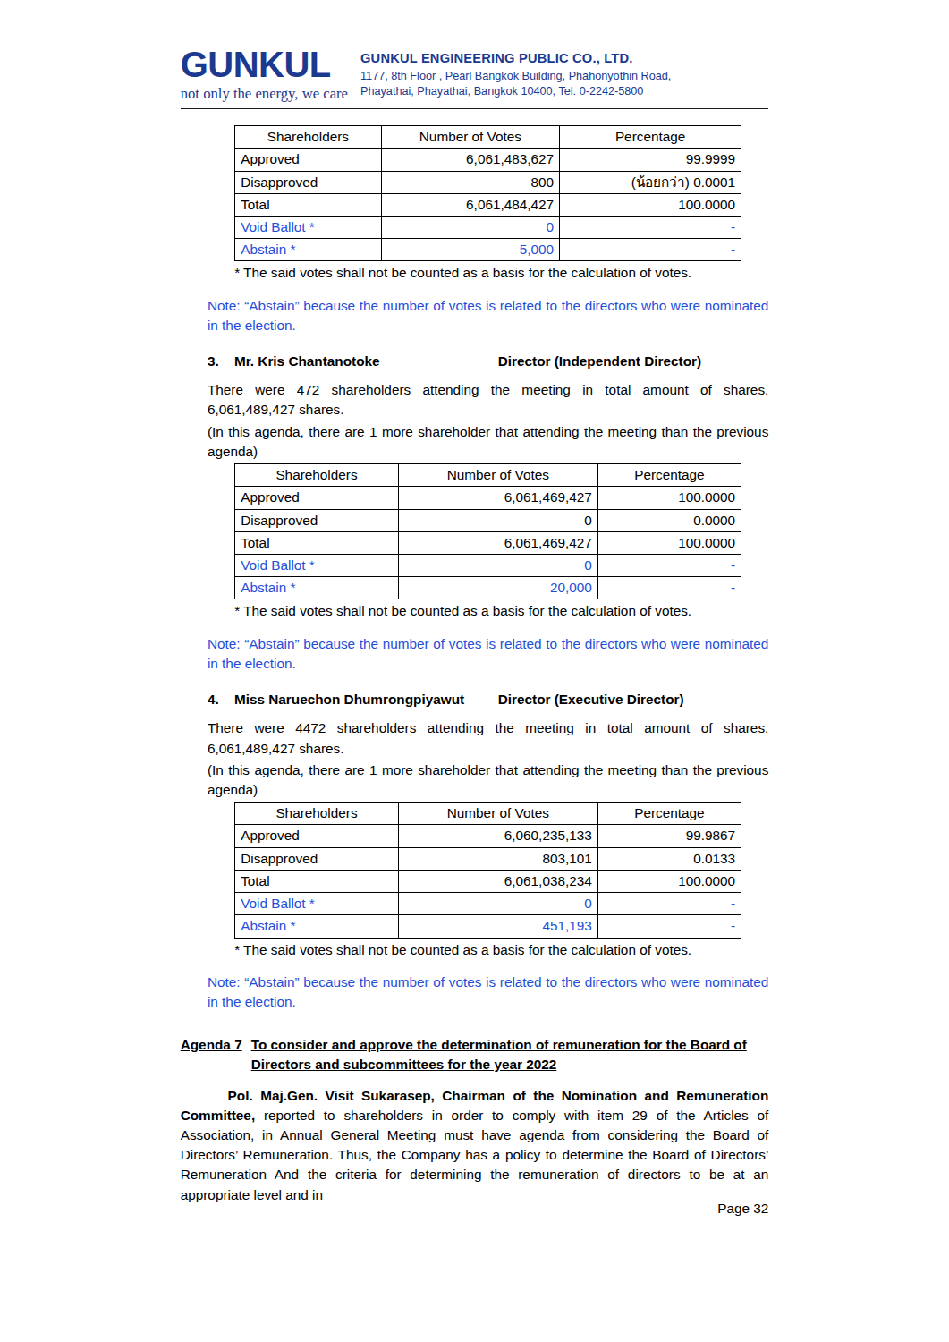GUNKUL
not only the energy, we care
GUNKUL ENGINEERING PUBLIC CO., LTD.
1177, 8th Floor , Pearl Bangkok Building, Phahonyothin Road,
Phayathai, Phayathai, Bangkok 10400, Tel. 0-2242-5800
| Shareholders | Number of Votes | Percentage |
| --- | --- | --- |
| Approved | 6,061,483,627 | 99.9999 |
| Disapproved | 800 | (น้อยกว่า) 0.0001 |
| Total | 6,061,484,427 | 100.0000 |
| Void Ballot * | 0 | - |
| Abstain * | 5,000 | - |
* The said votes shall not be counted as a basis for the calculation of votes.
Note: “Abstain” because the number of votes is related to the directors who were nominated in the election.
3.
Mr. Kris Chantanotoke
Director (Independent Director)
There were 472 shareholders attending the meeting in total amount of shares. 6,061,489,427 shares.
(In this agenda, there are 1 more shareholder that attending the meeting than the previous agenda)
| Shareholders | Number of Votes | Percentage |
| --- | --- | --- |
| Approved | 6,061,469,427 | 100.0000 |
| Disapproved | 0 | 0.0000 |
| Total | 6,061,469,427 | 100.0000 |
| Void Ballot * | 0 | - |
| Abstain * | 20,000 | - |
* The said votes shall not be counted as a basis for the calculation of votes.
Note: “Abstain” because the number of votes is related to the directors who were nominated in the election.
4.
Miss Naruechon Dhumrongpiyawut
Director (Executive Director)
There were 4472 shareholders attending the meeting in total amount of shares. 6,061,489,427 shares.
(In this agenda, there are 1 more shareholder that attending the meeting than the previous agenda)
| Shareholders | Number of Votes | Percentage |
| --- | --- | --- |
| Approved | 6,060,235,133 | 99.9867 |
| Disapproved | 803,101 | 0.0133 |
| Total | 6,061,038,234 | 100.0000 |
| Void Ballot * | 0 | - |
| Abstain * | 451,193 | - |
* The said votes shall not be counted as a basis for the calculation of votes.
Note: “Abstain” because the number of votes is related to the directors who were nominated in the election.
Agenda 7
To consider and approve the determination of remuneration for the Board of Directors and subcommittees for the year 2022
Pol. Maj.Gen. Visit Sukarasep, Chairman of the Nomination and Remuneration Committee, reported to shareholders in order to comply with item 29 of the Articles of Association, in Annual General Meeting must have agenda from considering the Board of Directors’ Remuneration. Thus, the Company has a policy to determine the Board of Directors’ Remuneration And the criteria for determining the remuneration of directors to be at an appropriate level and in
Page 32